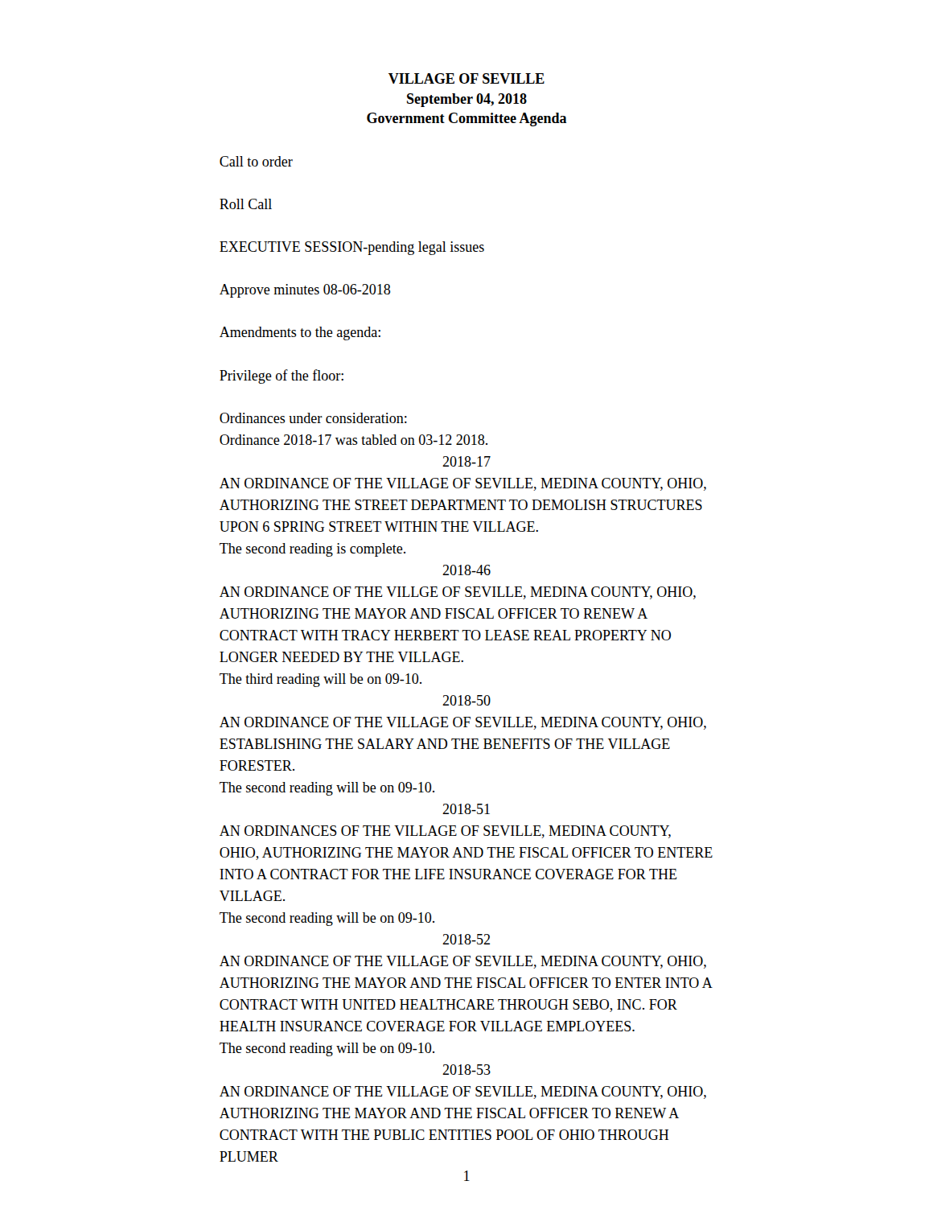VILLAGE OF SEVILLE September 04, 2018 Government Committee Agenda
Call to order
Roll Call
EXECUTIVE SESSION-pending legal issues
Approve minutes 08-06-2018
Amendments to the agenda:
Privilege of the floor:
Ordinances under consideration:
Ordinance 2018-17 was tabled on 03-12 2018.
2018-17
AN ORDINANCE OF THE VILLAGE OF SEVILLE, MEDINA COUNTY, OHIO, AUTHORIZING THE STREET DEPARTMENT TO DEMOLISH STRUCTURES UPON 6 SPRING STREET WITHIN THE VILLAGE.
The second reading is complete.
2018-46
AN ORDINANCE OF THE VILLGE OF SEVILLE, MEDINA COUNTY, OHIO, AUTHORIZING THE MAYOR AND FISCAL OFFICER TO RENEW A CONTRACT WITH TRACY HERBERT TO LEASE REAL PROPERTY NO LONGER NEEDED BY THE VILLAGE.
The third reading will be on 09-10.
2018-50
AN ORDINANCE OF THE VILLAGE OF SEVILLE, MEDINA COUNTY, OHIO, ESTABLISHING THE SALARY AND THE BENEFITS OF THE VILLAGE FORESTER.
The second reading will be on 09-10.
2018-51
AN ORDINANCES OF THE VILLAGE OF SEVILLE, MEDINA COUNTY, OHIO, AUTHORIZING THE MAYOR AND THE FISCAL OFFICER TO ENTERE INTO A CONTRACT FOR THE LIFE INSURANCE COVERAGE FOR THE VILLAGE.
The second reading will be on 09-10.
2018-52
AN ORDINANCE OF THE VILLAGE OF SEVILLE, MEDINA COUNTY, OHIO, AUTHORIZING THE MAYOR AND THE FISCAL OFFICER TO ENTER INTO A CONTRACT WITH UNITED HEALTHCARE THROUGH SEBO, INC. FOR HEALTH INSURANCE COVERAGE FOR VILLAGE EMPLOYEES.
The second reading will be on 09-10.
2018-53
AN ORDINANCE OF THE VILLAGE OF SEVILLE, MEDINA COUNTY, OHIO, AUTHORIZING THE MAYOR AND THE FISCAL OFFICER TO RENEW A CONTRACT WITH THE PUBLIC ENTITIES POOL OF OHIO THROUGH PLUMER
1